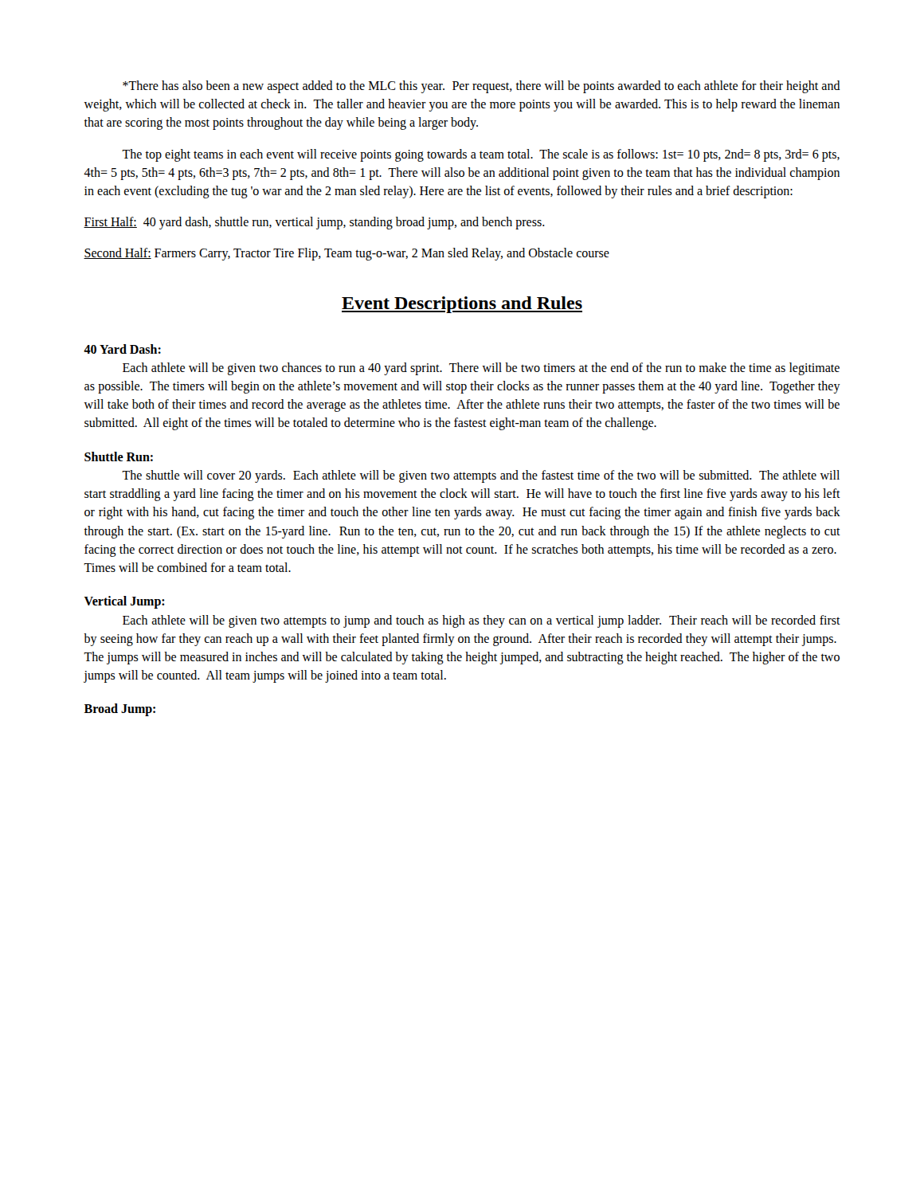*There has also been a new aspect added to the MLC this year. Per request, there will be points awarded to each athlete for their height and weight, which will be collected at check in. The taller and heavier you are the more points you will be awarded. This is to help reward the lineman that are scoring the most points throughout the day while being a larger body.
The top eight teams in each event will receive points going towards a team total. The scale is as follows: 1st= 10 pts, 2nd= 8 pts, 3rd= 6 pts, 4th= 5 pts, 5th= 4 pts, 6th=3 pts, 7th= 2 pts, and 8th= 1 pt. There will also be an additional point given to the team that has the individual champion in each event (excluding the tug 'o war and the 2 man sled relay). Here are the list of events, followed by their rules and a brief description:
First Half: 40 yard dash, shuttle run, vertical jump, standing broad jump, and bench press.
Second Half: Farmers Carry, Tractor Tire Flip, Team tug-o-war, 2 Man sled Relay, and Obstacle course
Event Descriptions and Rules
40 Yard Dash:
Each athlete will be given two chances to run a 40 yard sprint. There will be two timers at the end of the run to make the time as legitimate as possible. The timers will begin on the athlete’s movement and will stop their clocks as the runner passes them at the 40 yard line. Together they will take both of their times and record the average as the athletes time. After the athlete runs their two attempts, the faster of the two times will be submitted. All eight of the times will be totaled to determine who is the fastest eight-man team of the challenge.
Shuttle Run:
The shuttle will cover 20 yards. Each athlete will be given two attempts and the fastest time of the two will be submitted. The athlete will start straddling a yard line facing the timer and on his movement the clock will start. He will have to touch the first line five yards away to his left or right with his hand, cut facing the timer and touch the other line ten yards away. He must cut facing the timer again and finish five yards back through the start. (Ex. start on the 15-yard line. Run to the ten, cut, run to the 20, cut and run back through the 15) If the athlete neglects to cut facing the correct direction or does not touch the line, his attempt will not count. If he scratches both attempts, his time will be recorded as a zero. Times will be combined for a team total.
Vertical Jump:
Each athlete will be given two attempts to jump and touch as high as they can on a vertical jump ladder. Their reach will be recorded first by seeing how far they can reach up a wall with their feet planted firmly on the ground. After their reach is recorded they will attempt their jumps. The jumps will be measured in inches and will be calculated by taking the height jumped, and subtracting the height reached. The higher of the two jumps will be counted. All team jumps will be joined into a team total.
Broad Jump: